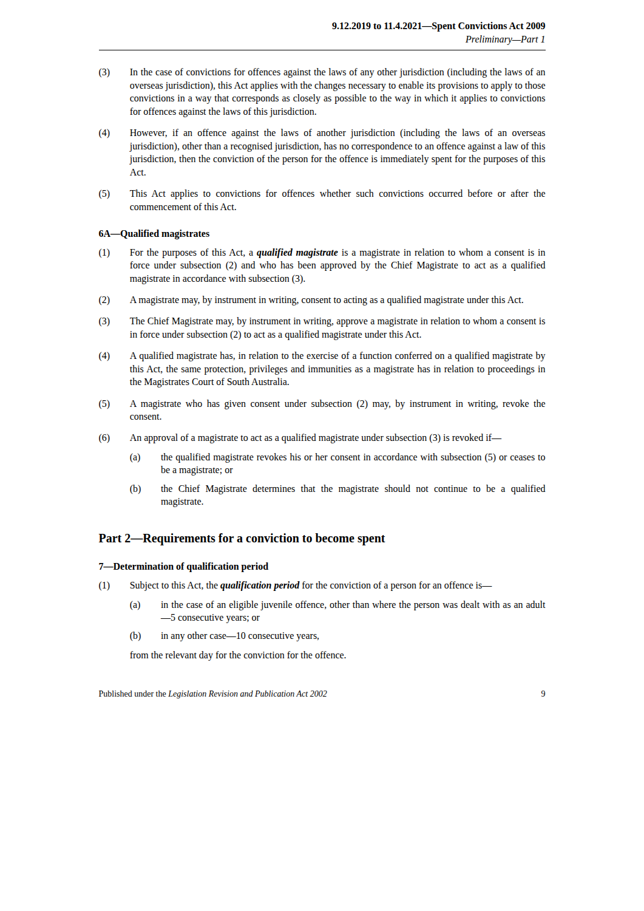9.12.2019 to 11.4.2021—Spent Convictions Act 2009
Preliminary—Part 1
(3) In the case of convictions for offences against the laws of any other jurisdiction (including the laws of an overseas jurisdiction), this Act applies with the changes necessary to enable its provisions to apply to those convictions in a way that corresponds as closely as possible to the way in which it applies to convictions for offences against the laws of this jurisdiction.
(4) However, if an offence against the laws of another jurisdiction (including the laws of an overseas jurisdiction), other than a recognised jurisdiction, has no correspondence to an offence against a law of this jurisdiction, then the conviction of the person for the offence is immediately spent for the purposes of this Act.
(5) This Act applies to convictions for offences whether such convictions occurred before or after the commencement of this Act.
6A—Qualified magistrates
(1) For the purposes of this Act, a qualified magistrate is a magistrate in relation to whom a consent is in force under subsection (2) and who has been approved by the Chief Magistrate to act as a qualified magistrate in accordance with subsection (3).
(2) A magistrate may, by instrument in writing, consent to acting as a qualified magistrate under this Act.
(3) The Chief Magistrate may, by instrument in writing, approve a magistrate in relation to whom a consent is in force under subsection (2) to act as a qualified magistrate under this Act.
(4) A qualified magistrate has, in relation to the exercise of a function conferred on a qualified magistrate by this Act, the same protection, privileges and immunities as a magistrate has in relation to proceedings in the Magistrates Court of South Australia.
(5) A magistrate who has given consent under subsection (2) may, by instrument in writing, revoke the consent.
(6) An approval of a magistrate to act as a qualified magistrate under subsection (3) is revoked if—
(a) the qualified magistrate revokes his or her consent in accordance with subsection (5) or ceases to be a magistrate; or
(b) the Chief Magistrate determines that the magistrate should not continue to be a qualified magistrate.
Part 2—Requirements for a conviction to become spent
7—Determination of qualification period
(1) Subject to this Act, the qualification period for the conviction of a person for an offence is—
(a) in the case of an eligible juvenile offence, other than where the person was dealt with as an adult—5 consecutive years; or
(b) in any other case—10 consecutive years,
from the relevant day for the conviction for the offence.
Published under the Legislation Revision and Publication Act 2002 9